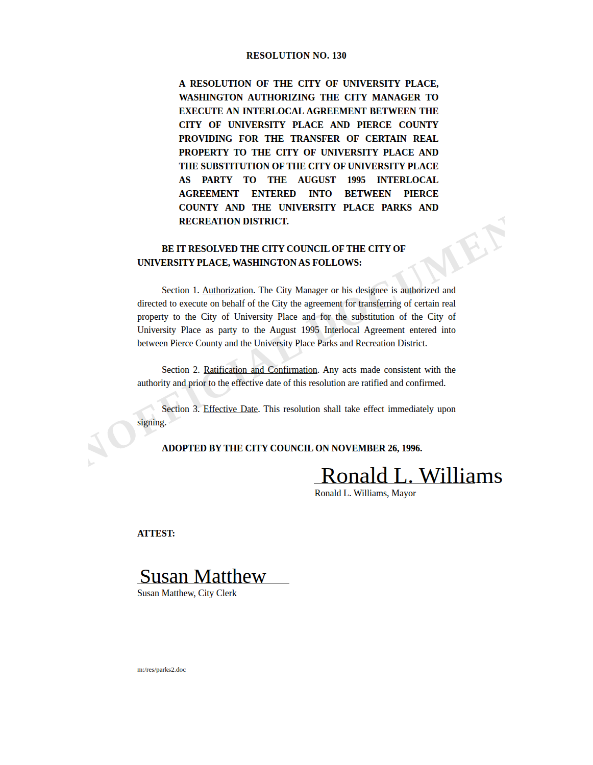UNOFFICIAL DOCUMENT
RESOLUTION NO. 130
A RESOLUTION OF THE CITY OF UNIVERSITY PLACE, WASHINGTON AUTHORIZING THE CITY MANAGER TO EXECUTE AN INTERLOCAL AGREEMENT BETWEEN THE CITY OF UNIVERSITY PLACE AND PIERCE COUNTY PROVIDING FOR THE TRANSFER OF CERTAIN REAL PROPERTY TO THE CITY OF UNIVERSITY PLACE AND THE SUBSTITUTION OF THE CITY OF UNIVERSITY PLACE AS PARTY TO THE AUGUST 1995 INTERLOCAL AGREEMENT ENTERED INTO BETWEEN PIERCE COUNTY AND THE UNIVERSITY PLACE PARKS AND RECREATION DISTRICT.
BE IT RESOLVED THE CITY COUNCIL OF THE CITY OF UNIVERSITY PLACE, WASHINGTON AS FOLLOWS:
Section 1. Authorization. The City Manager or his designee is authorized and directed to execute on behalf of the City the agreement for transferring of certain real property to the City of University Place and for the substitution of the City of University Place as party to the August 1995 Interlocal Agreement entered into between Pierce County and the University Place Parks and Recreation District.
Section 2. Ratification and Confirmation. Any acts made consistent with the authority and prior to the effective date of this resolution are ratified and confirmed.
Section 3. Effective Date. This resolution shall take effect immediately upon signing.
ADOPTED BY THE CITY COUNCIL ON NOVEMBER 26, 1996.
Ronald L. Williams
Ronald L. Williams, Mayor
ATTEST:
Susan Matthew
Susan Matthew, City Clerk
m:/res/parks2.doc